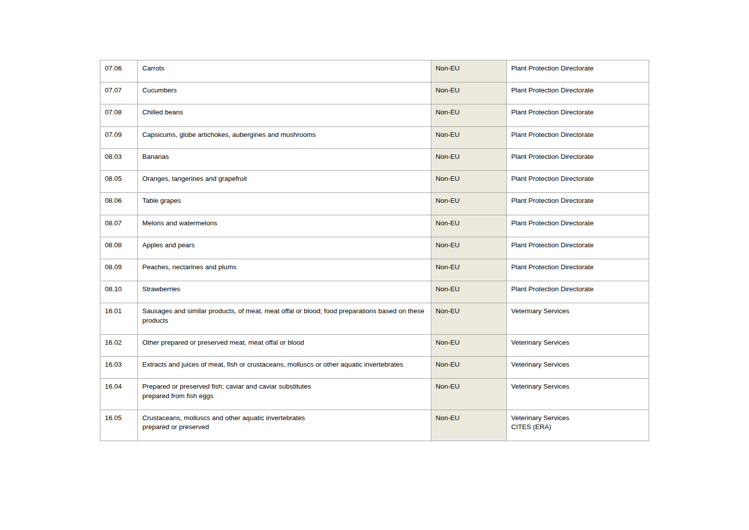| 07.06 | Carrots | Non-EU | Plant Protection Directorate |
| 07.07 | Cucumbers | Non-EU | Plant Protection Directorate |
| 07.08 | Chilled beans | Non-EU | Plant Protection Directorate |
| 07.09 | Capsicums, globe artichokes, aubergines and mushrooms | Non-EU | Plant Protection Directorate |
| 08.03 | Bananas | Non-EU | Plant Protection Directorate |
| 08.05 | Oranges, tangerines and grapefruit | Non-EU | Plant Protection Directorate |
| 08.06 | Table grapes | Non-EU | Plant Protection Directorate |
| 08.07 | Melons and watermelons | Non-EU | Plant Protection Directorate |
| 08.08 | Apples and pears | Non-EU | Plant Protection Directorate |
| 08.09 | Peaches, nectarines and plums | Non-EU | Plant Protection Directorate |
| 08.10 | Strawberries | Non-EU | Plant Protection Directorate |
| 16.01 | Sausages and similar products, of meat, meat offal or blood; food preparations based on these products | Non-EU | Veterinary Services |
| 16.02 | Other prepared or preserved meat, meat offal or blood | Non-EU | Veterinary Services |
| 16.03 | Extracts and juices of meat, fish or crustaceans, molluscs or other aquatic invertebrates | Non-EU | Veterinary Services |
| 16.04 | Prepared or preserved fish; caviar and caviar substitutes prepared from fish eggs | Non-EU | Veterinary Services |
| 16.05 | Crustaceans, molluscs and other aquatic invertebrates prepared or preserved | Non-EU | Veterinary Services CITES (ERA) |